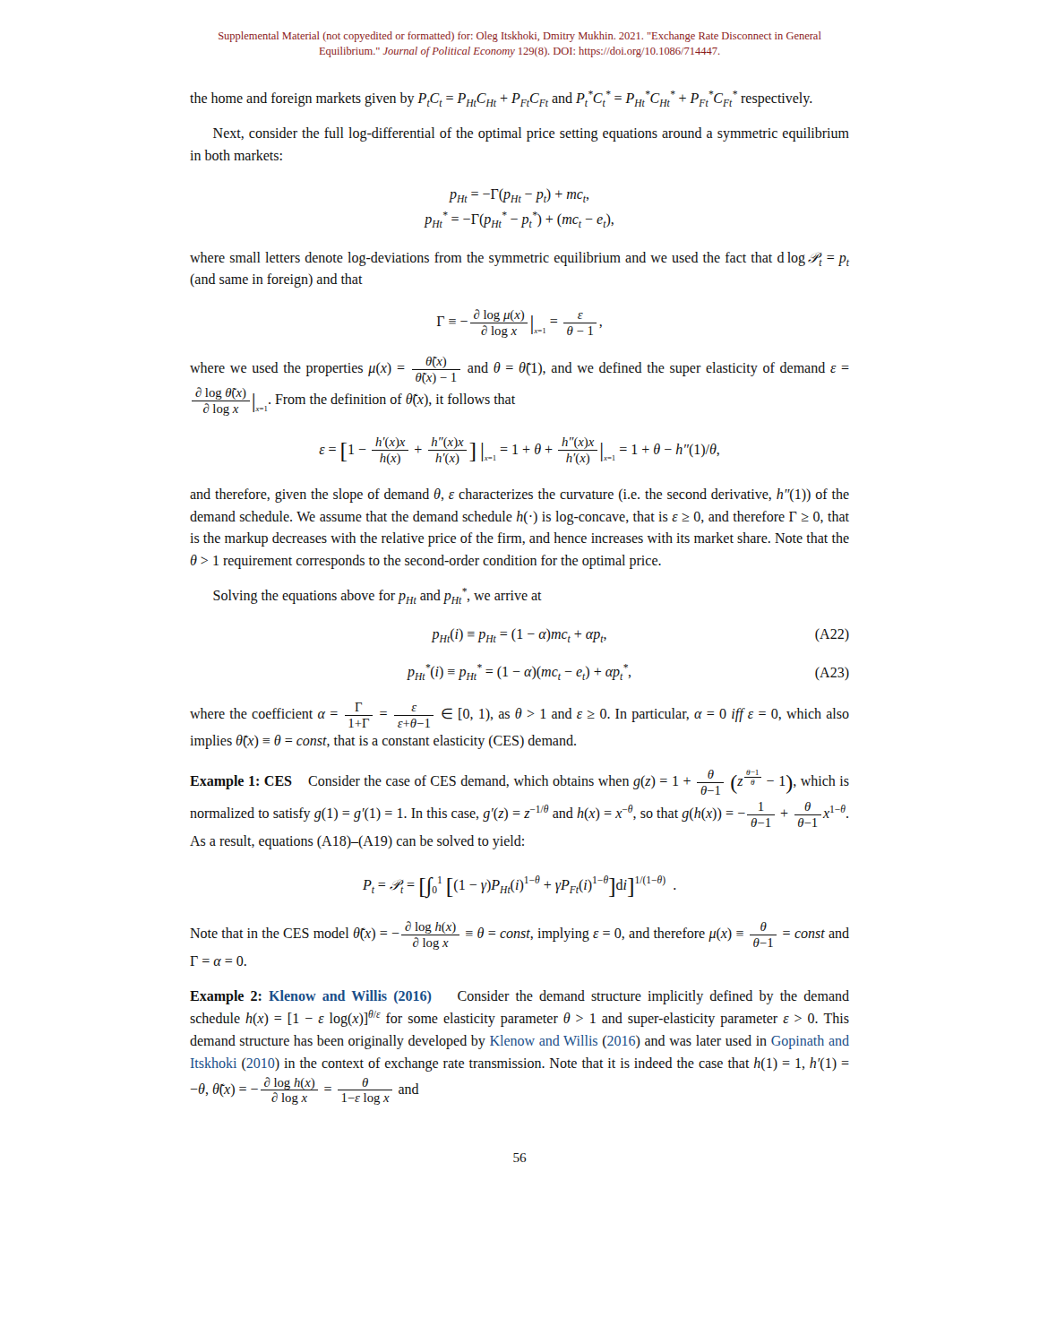Supplemental Material (not copyedited or formatted) for: Oleg Itskhoki, Dmitry Mukhin. 2021. "Exchange Rate Disconnect in General Equilibrium." Journal of Political Economy 129(8). DOI: https://doi.org/10.1086/714447.
the home and foreign markets given by PtCt = PHtCHt + PFtCFt and Pt*Ct* = PHt*CHt* + PFt*CFt* respectively.
Next, consider the full log-differential of the optimal price setting equations around a symmetric equilibrium in both markets:
pHt = −Γ(pHt − pt) + mct, pHt* = −Γ(pHt* − pt*) + (mct − et),
where small letters denote log-deviations from the symmetric equilibrium and we used the fact that d log 𝒫t = pt (and same in foreign) and that
Γ ≡ −∂ log μ(x)∂ log x|x=1 = εθ − 1,
where we used the properties μ(x) = θ̃(x) θ̃(x) − 1 and θ = θ̃(1), and we defined the super elasticity of demand ε = ∂ log θ̃(x)∂ log x|x=1. From the definition of θ̃(x), it follows that
ε = [1 − h′(x)x h(x) + h″(x)x h′(x)] |x=1 = 1 + θ + h″(x)x h′(x)|x=1 = 1 + θ − h″(1)/θ,
and therefore, given the slope of demand θ, ε characterizes the curvature (i.e. the second derivative, h″(1)) of the demand schedule. We assume that the demand schedule h(·) is log-concave, that is ε ≥ 0, and therefore Γ ≥ 0, that is the markup decreases with the relative price of the firm, and hence increases with its market share. Note that the θ > 1 requirement corresponds to the second-order condition for the optimal price.
Solving the equations above for pHt and pHt*, we arrive at
pHt(i) ≡ pHt = (1 − α)mct + αpt, (A22)
pHt*(i) ≡ pHt* = (1 − α)(mct − et) + αpt*, (A23)
where the coefficient α = Γ 1+Γ = εε+θ−1 ∈ [0, 1), as θ > 1 and ε ≥ 0. In particular, α = 0 iff ε = 0, which also implies θ̃(x) ≡ θ = const, that is a constant elasticity (CES) demand.
Example 1: CES Consider the case of CES demand, which obtains when g(z) = 1 + θθ−1 (zθ−1 θ − 1), which is normalized to satisfy g(1) = g′(1) = 1. In this case, g′(z) = z−1/θ and h(x) = x−θ, so that g(h(x)) = −1 θ−1 + θθ−1 x1−θ. As a result, equations (A18)–(A19) can be solved to yield:
Pt = 𝒫t = [∫01 [(1 − γ)PHt(i)1−θ + γPFt(i)1−θ] di]1/(1−θ) .
Note that in the CES model θ̃(x) = −∂ log h(x)∂ log x ≡ θ = const, implying ε = 0, and therefore μ(x) ≡ θθ−1 = const and Γ = α = 0.
Example 2: Klenow and Willis (2016) Consider the demand structure implicitly defined by the demand schedule h(x) = [1 − ε log(x)]θ/ε for some elasticity parameter θ > 1 and super-elasticity parameter ε > 0. This demand structure has been originally developed by Klenow and Willis (2016) and was later used in Gopinath and Itskhoki (2010) in the context of exchange rate transmission. Note that it is indeed the case that h(1) = 1, h′(1) = −θ, θ̃(x) = −∂ log h(x)∂ log x = θ 1−ε log x and
56